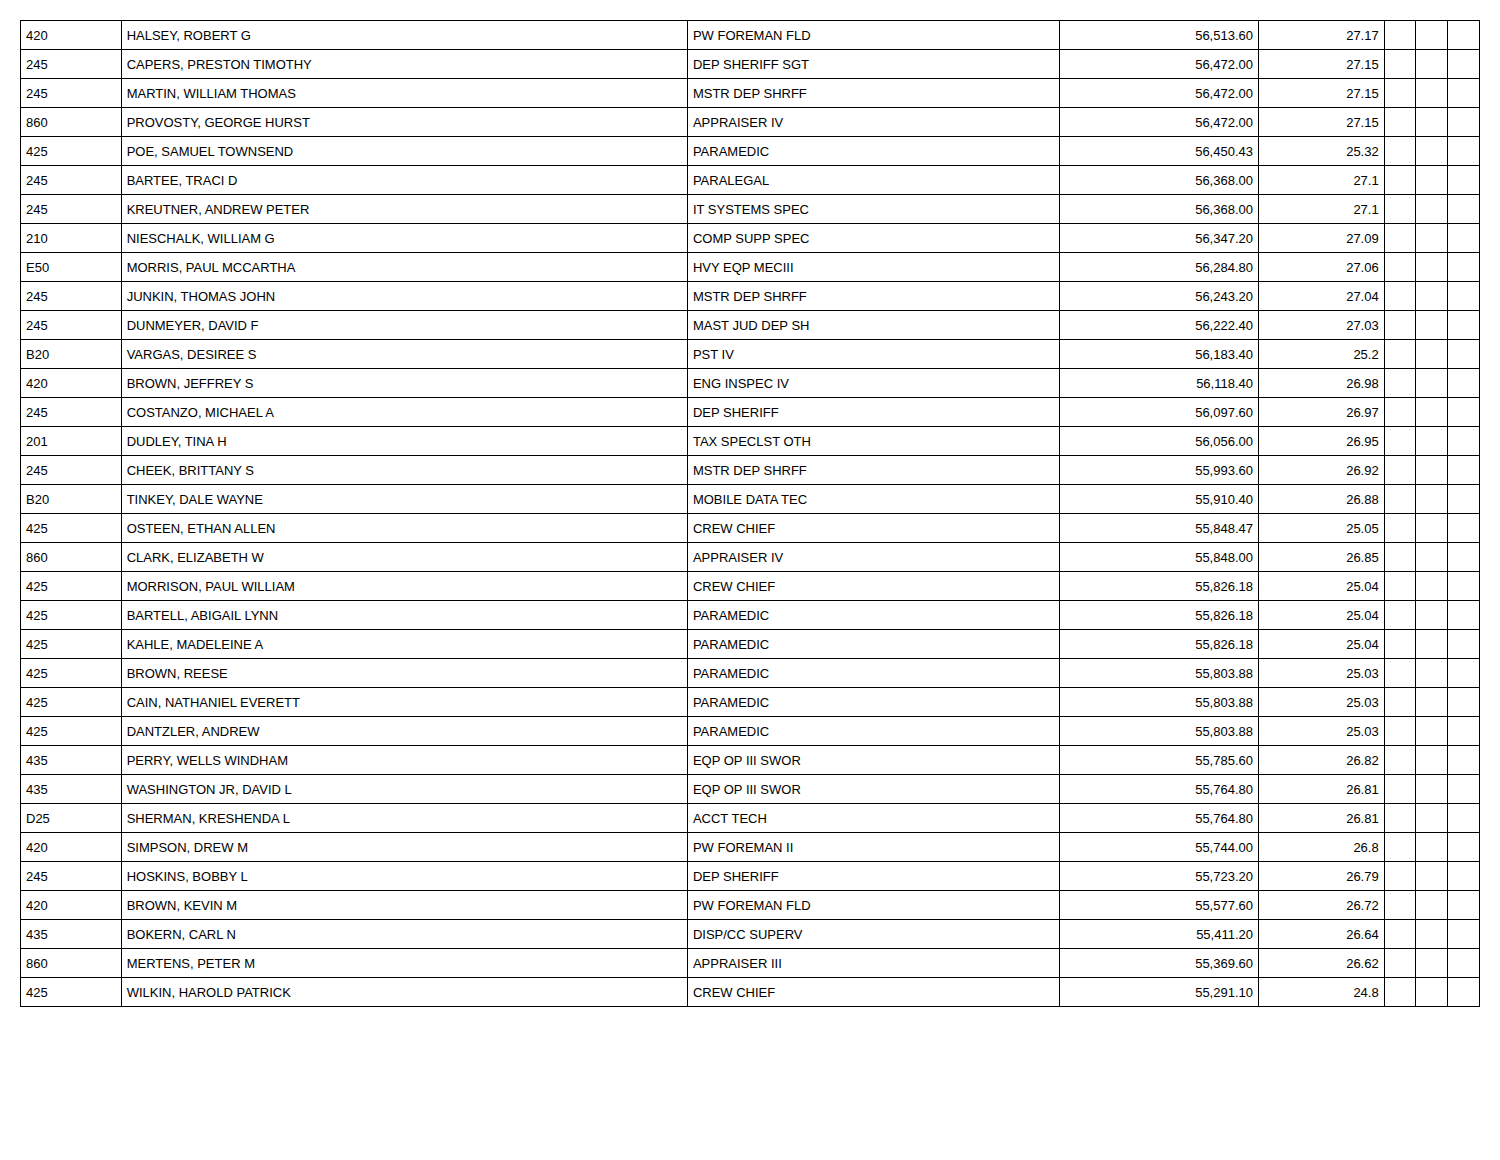| 420 | HALSEY, ROBERT G | PW FOREMAN FLD | 56,513.60 | 27.17 | | | |
| 245 | CAPERS, PRESTON TIMOTHY | DEP SHERIFF SGT | 56,472.00 | 27.15 | | | |
| 245 | MARTIN, WILLIAM THOMAS | MSTR DEP SHRFF | 56,472.00 | 27.15 | | | |
| 860 | PROVOSTY, GEORGE HURST | APPRAISER IV | 56,472.00 | 27.15 | | | |
| 425 | POE, SAMUEL TOWNSEND | PARAMEDIC | 56,450.43 | 25.32 | | | |
| 245 | BARTEE, TRACI D | PARALEGAL | 56,368.00 | 27.1 | | | |
| 245 | KREUTNER, ANDREW PETER | IT SYSTEMS SPEC | 56,368.00 | 27.1 | | | |
| 210 | NIESCHALK, WILLIAM G | COMP SUPP SPEC | 56,347.20 | 27.09 | | | |
| E50 | MORRIS, PAUL MCCARTHA | HVY EQP MECIII | 56,284.80 | 27.06 | | | |
| 245 | JUNKIN, THOMAS JOHN | MSTR DEP SHRFF | 56,243.20 | 27.04 | | | |
| 245 | DUNMEYER, DAVID F | MAST JUD DEP SH | 56,222.40 | 27.03 | | | |
| B20 | VARGAS, DESIREE S | PST IV | 56,183.40 | 25.2 | | | |
| 420 | BROWN, JEFFREY S | ENG INSPEC IV | 56,118.40 | 26.98 | | | |
| 245 | COSTANZO, MICHAEL A | DEP SHERIFF | 56,097.60 | 26.97 | | | |
| 201 | DUDLEY, TINA H | TAX SPECLST OTH | 56,056.00 | 26.95 | | | |
| 245 | CHEEK, BRITTANY S | MSTR DEP SHRFF | 55,993.60 | 26.92 | | | |
| B20 | TINKEY, DALE WAYNE | MOBILE DATA TEC | 55,910.40 | 26.88 | | | |
| 425 | OSTEEN, ETHAN ALLEN | CREW CHIEF | 55,848.47 | 25.05 | | | |
| 860 | CLARK, ELIZABETH W | APPRAISER IV | 55,848.00 | 26.85 | | | |
| 425 | MORRISON, PAUL WILLIAM | CREW CHIEF | 55,826.18 | 25.04 | | | |
| 425 | BARTELL, ABIGAIL LYNN | PARAMEDIC | 55,826.18 | 25.04 | | | |
| 425 | KAHLE, MADELEINE A | PARAMEDIC | 55,826.18 | 25.04 | | | |
| 425 | BROWN, REESE | PARAMEDIC | 55,803.88 | 25.03 | | | |
| 425 | CAIN, NATHANIEL EVERETT | PARAMEDIC | 55,803.88 | 25.03 | | | |
| 425 | DANTZLER, ANDREW | PARAMEDIC | 55,803.88 | 25.03 | | | |
| 435 | PERRY, WELLS WINDHAM | EQP OP III SWOR | 55,785.60 | 26.82 | | | |
| 435 | WASHINGTON JR, DAVID L | EQP OP III SWOR | 55,764.80 | 26.81 | | | |
| D25 | SHERMAN, KRESHENDA L | ACCT TECH | 55,764.80 | 26.81 | | | |
| 420 | SIMPSON, DREW M | PW FOREMAN II | 55,744.00 | 26.8 | | | |
| 245 | HOSKINS, BOBBY L | DEP SHERIFF | 55,723.20 | 26.79 | | | |
| 420 | BROWN, KEVIN M | PW FOREMAN FLD | 55,577.60 | 26.72 | | | |
| 435 | BOKERN, CARL N | DISP/CC SUPERV | 55,411.20 | 26.64 | | | |
| 860 | MERTENS, PETER M | APPRAISER III | 55,369.60 | 26.62 | | | |
| 425 | WILKIN, HAROLD PATRICK | CREW CHIEF | 55,291.10 | 24.8 | | | |